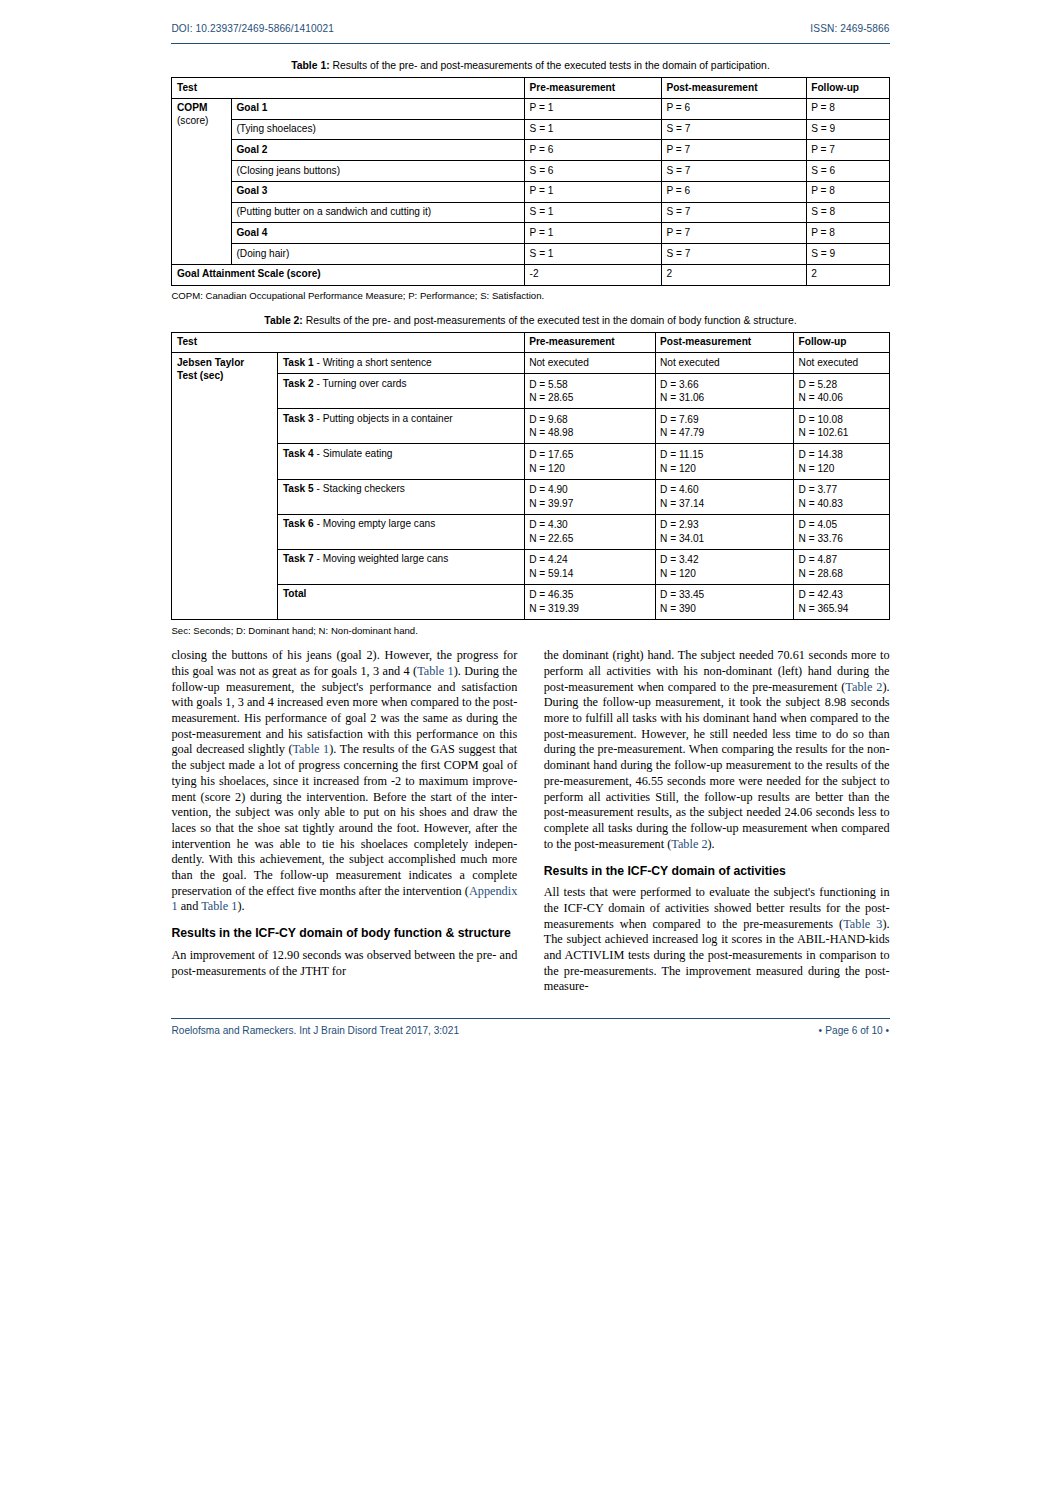DOI: 10.23937/2469-5866/1410021
ISSN: 2469-5866
Table 1: Results of the pre- and post-measurements of the executed tests in the domain of participation.
| Test | Pre-measurement | Post-measurement | Follow-up |
| --- | --- | --- | --- |
| COPM (score) | Goal 1 | P = 1 | P = 6 | P = 8 |
| (Tying shoelaces) | S = 1 | S = 7 | S = 9 |
| Goal 2 | P = 6 | P = 7 | P = 7 |
| (Closing jeans buttons) | S = 6 | S = 7 | S = 6 |
| Goal 3 | P = 1 | P = 6 | P = 8 |
| (Putting butter on a sandwich and cutting it) | S = 1 | S = 7 | S = 8 |
| Goal 4 | P = 1 | P = 7 | P = 8 |
| (Doing hair) | S = 1 | S = 7 | S = 9 |
| Goal Attainment Scale (score) | -2 | 2 | 2 |
COPM: Canadian Occupational Performance Measure; P: Performance; S: Satisfaction.
Table 2: Results of the pre- and post-measurements of the executed test in the domain of body function & structure.
| Test | Pre-measurement | Post-measurement | Follow-up |
| --- | --- | --- | --- |
| Jebsen Taylor Test (sec) | Task 1 - Writing a short sentence | Not executed | Not executed | Not executed |
| Task 2 - Turning over cards | D = 5.58 N = 28.65 | D = 3.66 N = 31.06 | D = 5.28 N = 40.06 |
| Task 3 - Putting objects in a container | D = 9.68 N = 48.98 | D = 7.69 N = 47.79 | D = 10.08 N = 102.61 |
| Task 4 - Simulate eating | D = 17.65 N = 120 | D = 11.15 N = 120 | D = 14.38 N = 120 |
| Task 5 - Stacking checkers | D = 4.90 N = 39.97 | D = 4.60 N = 37.14 | D = 3.77 N = 40.83 |
| Task 6 - Moving empty large cans | D = 4.30 N = 22.65 | D = 2.93 N = 34.01 | D = 4.05 N = 33.76 |
| Task 7 - Moving weighted large cans | D = 4.24 N = 59.14 | D = 3.42 N = 120 | D = 4.87 N = 28.68 |
| Total | D = 46.35 N = 319.39 | D = 33.45 N = 390 | D = 42.43 N = 365.94 |
Sec: Seconds; D: Dominant hand; N: Non-dominant hand.
closing the buttons of his jeans (goal 2). However, the progress for this goal was not as great as for goals 1, 3 and 4 (Table 1). During the follow-up measurement, the subject's performance and satisfaction with goals 1, 3 and 4 increased even more when compared to the post-measurement. His performance of goal 2 was the same as during the post-measurement and his satisfaction with this performance on this goal decreased slightly (Table 1). The results of the GAS suggest that the subject made a lot of progress concerning the first COPM goal of tying his shoelaces, since it increased from -2 to maximum improvement (score 2) during the intervention. Before the start of the intervention, the subject was only able to put on his shoes and draw the laces so that the shoe sat tightly around the foot. However, after the intervention he was able to tie his shoelaces completely independently. With this achievement, the subject accomplished much more than the goal. The follow-up measurement indicates a complete preservation of the effect five months after the intervention (Appendix 1 and Table 1).
Results in the ICF-CY domain of body function & structure
An improvement of 12.90 seconds was observed between the pre- and post-measurements of the JTHT for
the dominant (right) hand. The subject needed 70.61 seconds more to perform all activities with his non-dominant (left) hand during the post-measurement when compared to the pre-measurement (Table 2). During the follow-up measurement, it took the subject 8.98 seconds more to fulfill all tasks with his dominant hand when compared to the post-measurement. However, he still needed less time to do so than during the pre-measurement. When comparing the results for the non-dominant hand during the follow-up measurement to the results of the pre-measurement, 46.55 seconds more were needed for the subject to perform all activities Still, the follow-up results are better than the post-measurement results, as the subject needed 24.06 seconds less to complete all tasks during the follow-up measurement when compared to the post-measurement (Table 2).
Results in the ICF-CY domain of activities
All tests that were performed to evaluate the subject's functioning in the ICF-CY domain of activities showed better results for the post-measurements when compared to the pre-measurements (Table 3). The subject achieved increased log it scores in the ABIL-HAND-kids and ACTIVLIM tests during the post-measurements in comparison to the pre-measurements. The improvement measured during the post-measure-
Roelofsma and Rameckers. Int J Brain Disord Treat 2017, 3:021
• Page 6 of 10 •